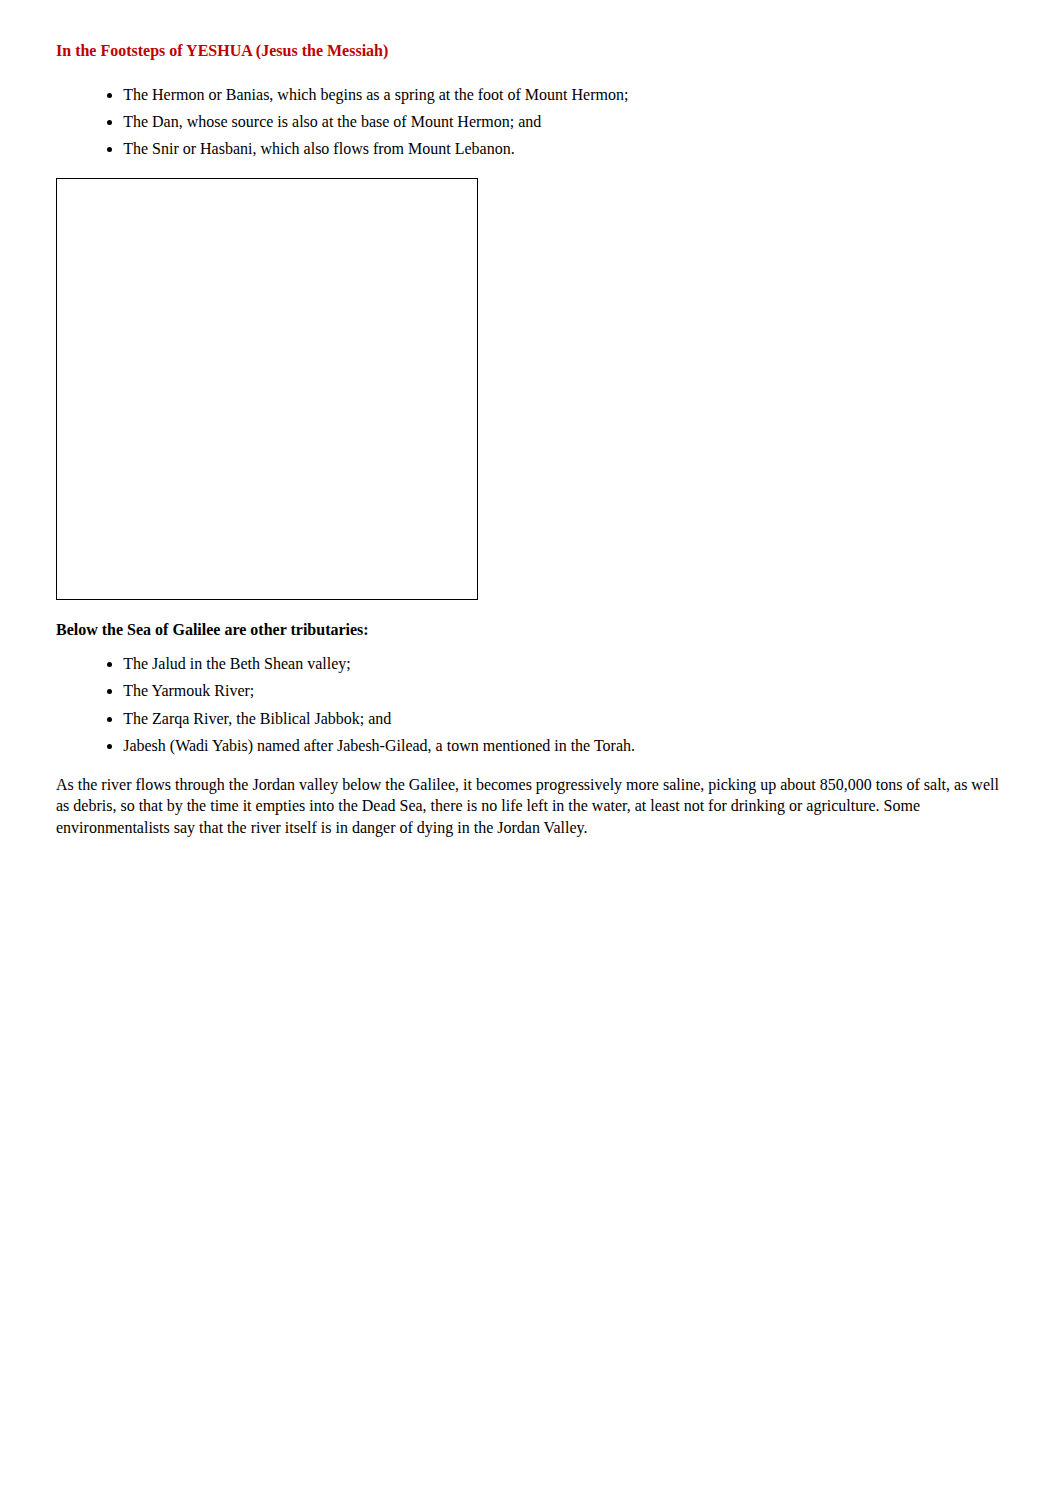In the Footsteps of YESHUA (Jesus the Messiah)
The Hermon or Banias, which begins as a spring at the foot of Mount Hermon;
The Dan, whose source is also at the base of Mount Hermon; and
The Snir or Hasbani, which also flows from Mount Lebanon.
Below the Sea of Galilee are other tributaries:
The Jalud in the Beth Shean valley;
The Yarmouk River;
The Zarqa River, the Biblical Jabbok; and
Jabesh (Wadi Yabis) named after Jabesh-Gilead, a town mentioned in the Torah.
As the river flows through the Jordan valley below the Galilee, it becomes progressively more saline, picking up about 850,000 tons of salt, as well as debris, so that by the time it empties into the Dead Sea, there is no life left in the water, at least not for drinking or agriculture. Some environmentalists say that the river itself is in danger of dying in the Jordan Valley.